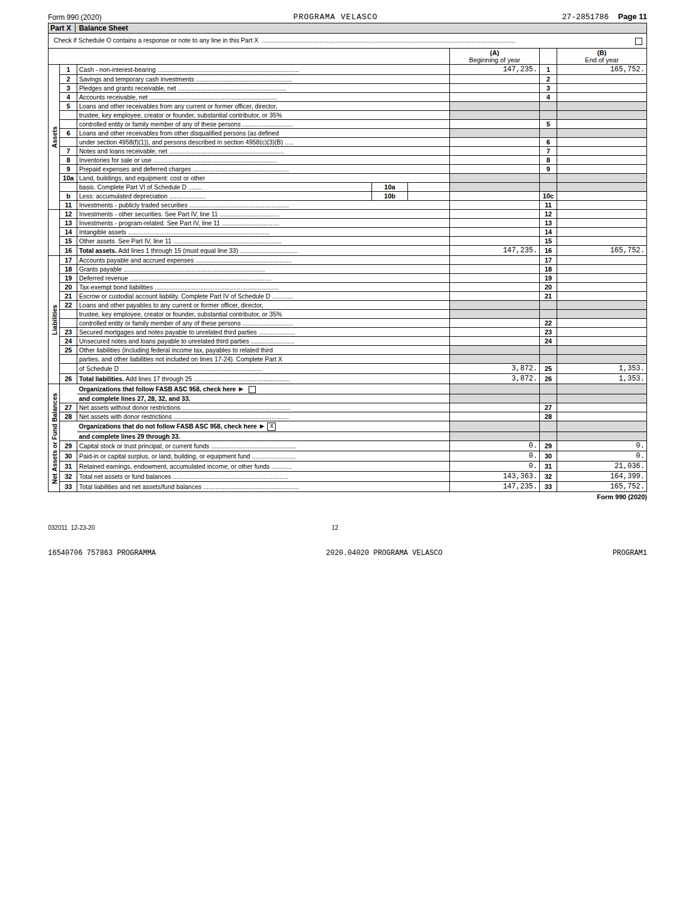Form 990 (2020)
PROGRAMA VELASCO
27-2851786 Page 11
| Part X Balance Sheet |
| Check if Schedule O contains a response or note to any line in this Part X ................................................................................................................................................. |
| | | | | | (A) Beginning of year | | (B) End of year |
| Assets | 1 | Cash - non-interest-bearing ................................................................................. | 147,235. | 1 | 165,752. |
| 2 | Savings and temporary cash investments ....................................................... | | 2 | |
| 3 | Pledges and grants receivable, net .............................................................. | | 3 | |
| 4 | Accounts receivable, net ......................................................................... | | 4 | |
| 5 | Loans and other receivables from any current or former officer, director, | | | |
| | trustee, key employee, creator or founder, substantial contributor, or 35% | | | |
| | controlled entity or family member of any of these persons ............................. | | 5 | |
| 6 | Loans and other receivables from other disqualified persons (as defined | | | |
| | under section 4958(f)(1)), and persons described in section 4958(c)(3)(B) ..... | | 6 | |
| 7 | Notes and loans receivable, net .................................................................. | | 7 | |
| 8 | Inventories for sale or use ....................................................................... | | 8 | |
| 9 | Prepaid expenses and deferred charges ....................................................... | | 9 | |
| 10a | Land, buildings, and equipment: cost or other | | | |
| | basis. Complete Part VI of Schedule D ........ | 10a | | | | |
| b | Less: accumulated depreciation ..................... | 10b | | | 10c | |
| 11 | Investments - publicly traded securities ......................................................... | | 11 | |
| | 12 | Investments - other securities. See Part IV, line 11 .................................. | | 12 | |
| | 13 | Investments - program-related. See Part IV, line 11 ................................. | | 13 | |
| | 14 | Intangible assets ................................................................................. | | 14 | |
| | 15 | Other assets. See Part IV, line 11 .............................................................. | | 15 | |
| | 16 | Total assets. Add lines 1 through 15 (must equal line 33) ................................. | 147,235. | 16 | 165,752. |
| Liabilities | 17 | Accounts payable and accrued expenses ....................................................... | | 17 | |
| 18 | Grants payable ................................................................................. | | 18 | |
| 19 | Deferred revenue ................................................................................. | | 19 | |
| 20 | Tax-exempt bond liabilities ....................................................................... | | 20 | |
| 21 | Escrow or custodial account liability. Complete Part IV of Schedule D ............ | | 21 | |
| 22 | Loans and other payables to any current or former officer, director, | | | |
| | trustee, key employee, creator or founder, substantial contributor, or 35% | | | |
| | controlled entity or family member of any of these persons ............................. | | 22 | |
| 23 | Secured mortgages and notes payable to unrelated third parties ..................... | | 23 | |
| 24 | Unsecured notes and loans payable to unrelated third parties ......................... | | 24 | |
| 25 | Other liabilities (including federal income tax, payables to related third | | | |
| | parties, and other liabilities not included on lines 17-24). Complete Part X | | | |
| | of Schedule D ................................................................................. | 3,872. | 25 | 1,353. |
| 26 | Total liabilities. Add lines 17 through 25 ....................................................... | 3,872. | 26 | 1,353. |
| Net Assets or Fund Balances | | Organizations that follow FASB ASC 958, check here ► | | | |
| | and complete lines 27, 28, 32, and 33. | | | |
| 27 | Net assets without donor restrictions .............................................................. | | 27 | |
| 28 | Net assets with donor restrictions .................................................................. | | 28 | |
| | Organizations that do not follow FASB ASC 958, check here ► X | | | |
| | and complete lines 29 through 33. | | | |
| 29 | Capital stock or trust principal, or current funds ................................................. | 0. | 29 | 0. |
| 30 | Paid-in or capital surplus, or land, building, or equipment fund ......................... | 0. | 30 | 0. |
| 31 | Retained earnings, endowment, accumulated income, or other funds ............ | 0. | 31 | 21,036. |
| 32 | Total net assets or fund balances .................................................................. | 143,363. | 32 | 164,399. |
| 33 | Total liabilities and net assets/fund balances ....................................................... | 147,235. | 33 | 165,752. |
Form 990 (2020)
032011 12-23-20
12
16540706 757863 PROGRAMMA
2020.04020 PROGRAMA VELASCO
PROGRAM1